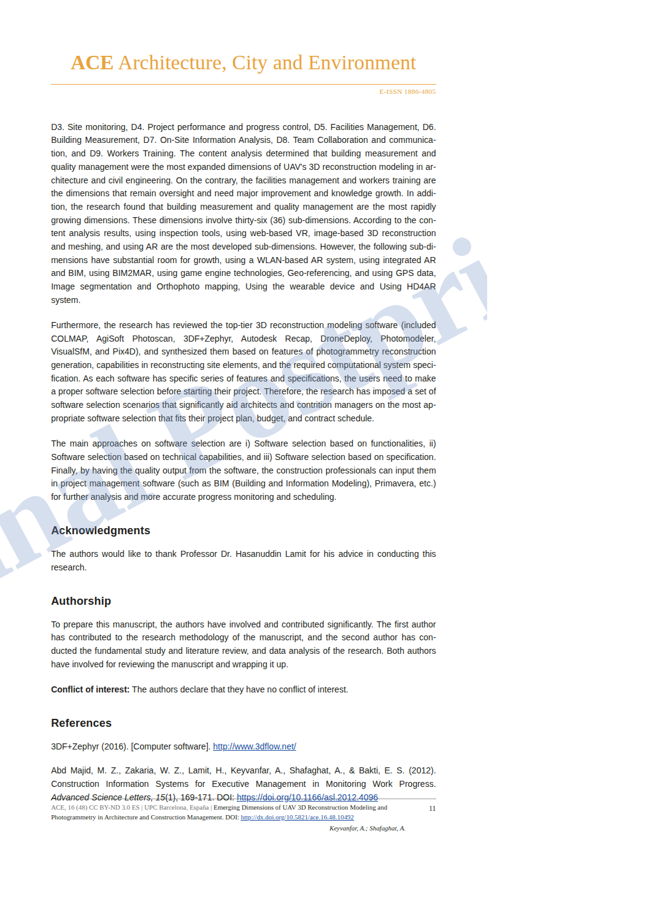Final Postprint
ACE Architecture, City and Environment
E-ISSN 1886-4805
D3. Site monitoring, D4. Project performance and progress control, D5. Facilities Management, D6. Building Measurement, D7. On-Site Information Analysis, D8. Team Collaboration and communication, and D9. Workers Training. The content analysis determined that building measurement and quality management were the most expanded dimensions of UAV's 3D reconstruction modeling in architecture and civil engineering. On the contrary, the facilities management and workers training are the dimensions that remain oversight and need major improvement and knowledge growth. In addition, the research found that building measurement and quality management are the most rapidly growing dimensions. These dimensions involve thirty-six (36) sub-dimensions. According to the content analysis results, using inspection tools, using web-based VR, image-based 3D reconstruction and meshing, and using AR are the most developed sub-dimensions. However, the following sub-dimensions have substantial room for growth, using a WLAN-based AR system, using integrated AR and BIM, using BIM2MAR, using game engine technologies, Geo-referencing, and using GPS data, Image segmentation and Orthophoto mapping, Using the wearable device and Using HD4AR system.
Furthermore, the research has reviewed the top-tier 3D reconstruction modeling software (included COLMAP, AgiSoft Photoscan, 3DF+Zephyr, Autodesk Recap, DroneDeploy, Photomodeler, VisualSfM, and Pix4D), and synthesized them based on features of photogrammetry reconstruction generation, capabilities in reconstructing site elements, and the required computational system specification. As each software has specific series of features and specifications, the users need to make a proper software selection before starting their project. Therefore, the research has imposed a set of software selection scenarios that significantly aid architects and contrition managers on the most appropriate software selection that fits their project plan, budget, and contract schedule.
The main approaches on software selection are i) Software selection based on functionalities, ii) Software selection based on technical capabilities, and iii) Software selection based on specification. Finally, by having the quality output from the software, the construction professionals can input them in project management software (such as BIM (Building and Information Modeling), Primavera, etc.) for further analysis and more accurate progress monitoring and scheduling.
Acknowledgments
The authors would like to thank Professor Dr. Hasanuddin Lamit for his advice in conducting this research.
Authorship
To prepare this manuscript, the authors have involved and contributed significantly. The first author has contributed to the research methodology of the manuscript, and the second author has conducted the fundamental study and literature review, and data analysis of the research. Both authors have involved for reviewing the manuscript and wrapping it up.
Conflict of interest: The authors declare that they have no conflict of interest.
References
3DF+Zephyr (2016). [Computer software]. http://www.3dflow.net/
Abd Majid, M. Z., Zakaria, W. Z., Lamit, H., Keyvanfar, A., Shafaghat, A., & Bakti, E. S. (2012). Construction Information Systems for Executive Management in Monitoring Work Progress. Advanced Science Letters, 15(1), 169-171. DOI: https://doi.org/10.1166/asl.2012.4096
ACE, 16 (48) CC BY-ND 3.0 ES | UPC Barcelona, España | Emerging Dimensions of UAV 3D Reconstruction Modeling and Photogrammetry in Architecture and Construction Management. DOI: http://dx.doi.org/10.5821/ace.16.48.10492 Keyvanfar, A.; Shafaghat, A.
11